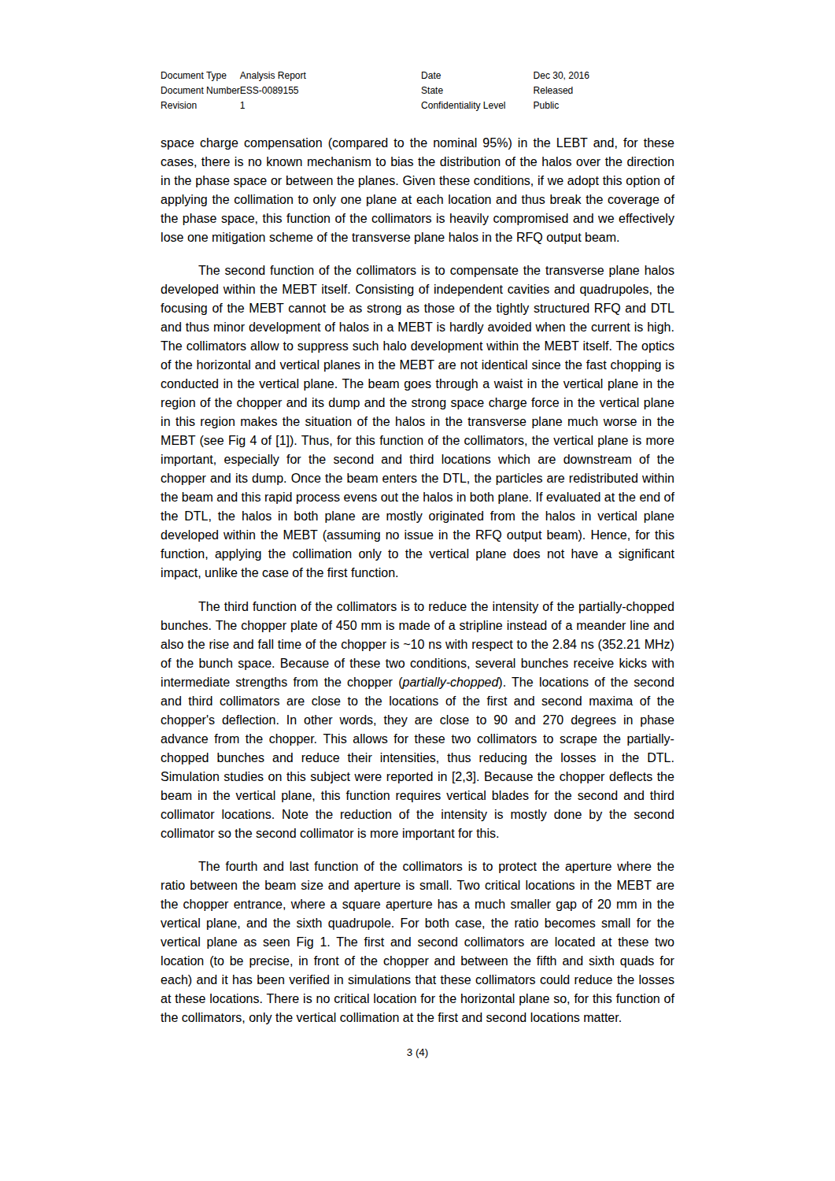| Document Type | Analysis Report | Date | Dec 30, 2016 |
| Document Number | ESS-0089155 | State | Released |
| Revision | 1 | Confidentiality Level | Public |
space charge compensation (compared to the nominal 95%) in the LEBT and, for these cases, there is no known mechanism to bias the distribution of the halos over the direction in the phase space or between the planes. Given these conditions, if we adopt this option of applying the collimation to only one plane at each location and thus break the coverage of the phase space, this function of the collimators is heavily compromised and we effectively lose one mitigation scheme of the transverse plane halos in the RFQ output beam.
The second function of the collimators is to compensate the transverse plane halos developed within the MEBT itself. Consisting of independent cavities and quadrupoles, the focusing of the MEBT cannot be as strong as those of the tightly structured RFQ and DTL and thus minor development of halos in a MEBT is hardly avoided when the current is high. The collimators allow to suppress such halo development within the MEBT itself. The optics of the horizontal and vertical planes in the MEBT are not identical since the fast chopping is conducted in the vertical plane. The beam goes through a waist in the vertical plane in the region of the chopper and its dump and the strong space charge force in the vertical plane in this region makes the situation of the halos in the transverse plane much worse in the MEBT (see Fig 4 of [1]). Thus, for this function of the collimators, the vertical plane is more important, especially for the second and third locations which are downstream of the chopper and its dump. Once the beam enters the DTL, the particles are redistributed within the beam and this rapid process evens out the halos in both plane. If evaluated at the end of the DTL, the halos in both plane are mostly originated from the halos in vertical plane developed within the MEBT (assuming no issue in the RFQ output beam). Hence, for this function, applying the collimation only to the vertical plane does not have a significant impact, unlike the case of the first function.
The third function of the collimators is to reduce the intensity of the partially-chopped bunches. The chopper plate of 450 mm is made of a stripline instead of a meander line and also the rise and fall time of the chopper is ~10 ns with respect to the 2.84 ns (352.21 MHz) of the bunch space. Because of these two conditions, several bunches receive kicks with intermediate strengths from the chopper (partially-chopped). The locations of the second and third collimators are close to the locations of the first and second maxima of the chopper's deflection. In other words, they are close to 90 and 270 degrees in phase advance from the chopper. This allows for these two collimators to scrape the partially-chopped bunches and reduce their intensities, thus reducing the losses in the DTL. Simulation studies on this subject were reported in [2,3]. Because the chopper deflects the beam in the vertical plane, this function requires vertical blades for the second and third collimator locations. Note the reduction of the intensity is mostly done by the second collimator so the second collimator is more important for this.
The fourth and last function of the collimators is to protect the aperture where the ratio between the beam size and aperture is small. Two critical locations in the MEBT are the chopper entrance, where a square aperture has a much smaller gap of 20 mm in the vertical plane, and the sixth quadrupole. For both case, the ratio becomes small for the vertical plane as seen Fig 1. The first and second collimators are located at these two location (to be precise, in front of the chopper and between the fifth and sixth quads for each) and it has been verified in simulations that these collimators could reduce the losses at these locations. There is no critical location for the horizontal plane so, for this function of the collimators, only the vertical collimation at the first and second locations matter.
3 (4)